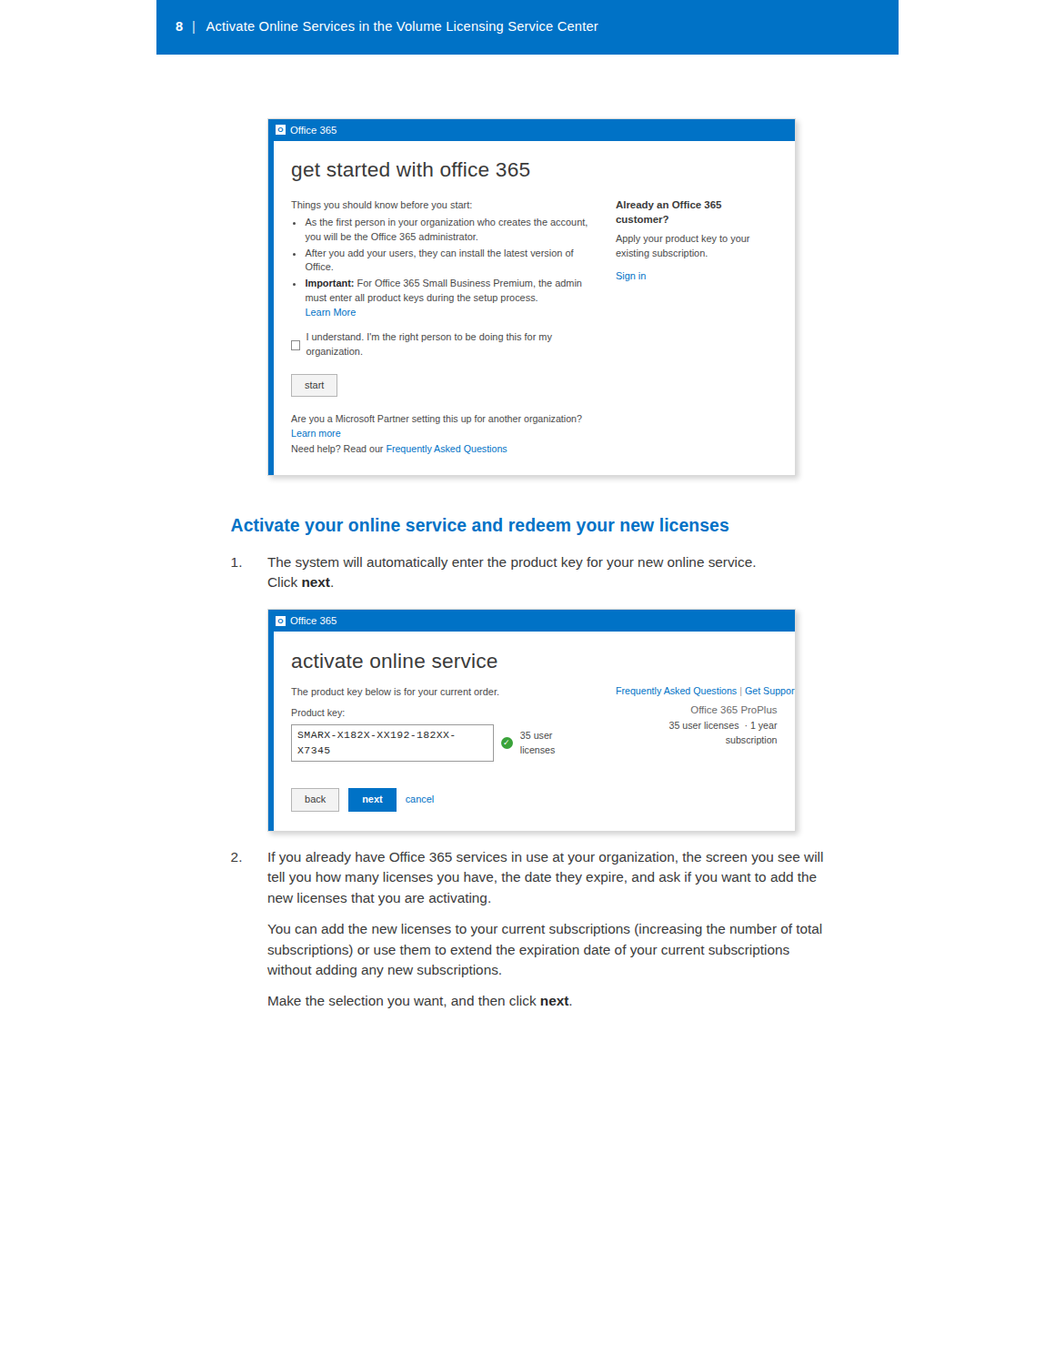8 | Activate Online Services in the Volume Licensing Service Center
OOffice 365
get started with office 365
Things you should know before you start:
As the first person in your organization who creates the account, you will be the Office 365 administrator.
After you add your users, they can install the latest version of Office.
Important: For Office 365 Small Business Premium, the admin must enter all product keys during the setup process.
Learn More
I understand. I'm the right person to be doing this for my organization.
start
Are you a Microsoft Partner setting this up for another organization? Learn more
Need help? Read our Frequently Asked Questions
Already an Office 365
customer?
Apply your product key to your existing subscription.
Sign in
Activate your online service and redeem your new licenses
The system will automatically enter the product key for your new online service.
Click next.
OOffice 365
activate online service
The product key below is for your current order.
Product key:
SMARX-X182X-XX192-182XX-X7345 ✓ 35 user licenses
back next cancel
Frequently Asked Questions|Get Support
Office 365 ProPlus
35 user licenses · 1 year subscription
If you already have Office 365 services in use at your organization, the screen you see will tell you how many licenses you have, the date they expire, and ask if you want to add the new licenses that you are activating.
You can add the new licenses to your current subscriptions (increasing the number of total subscriptions) or use them to extend the expiration date of your current subscriptions without adding any new subscriptions.
Make the selection you want, and then click next.